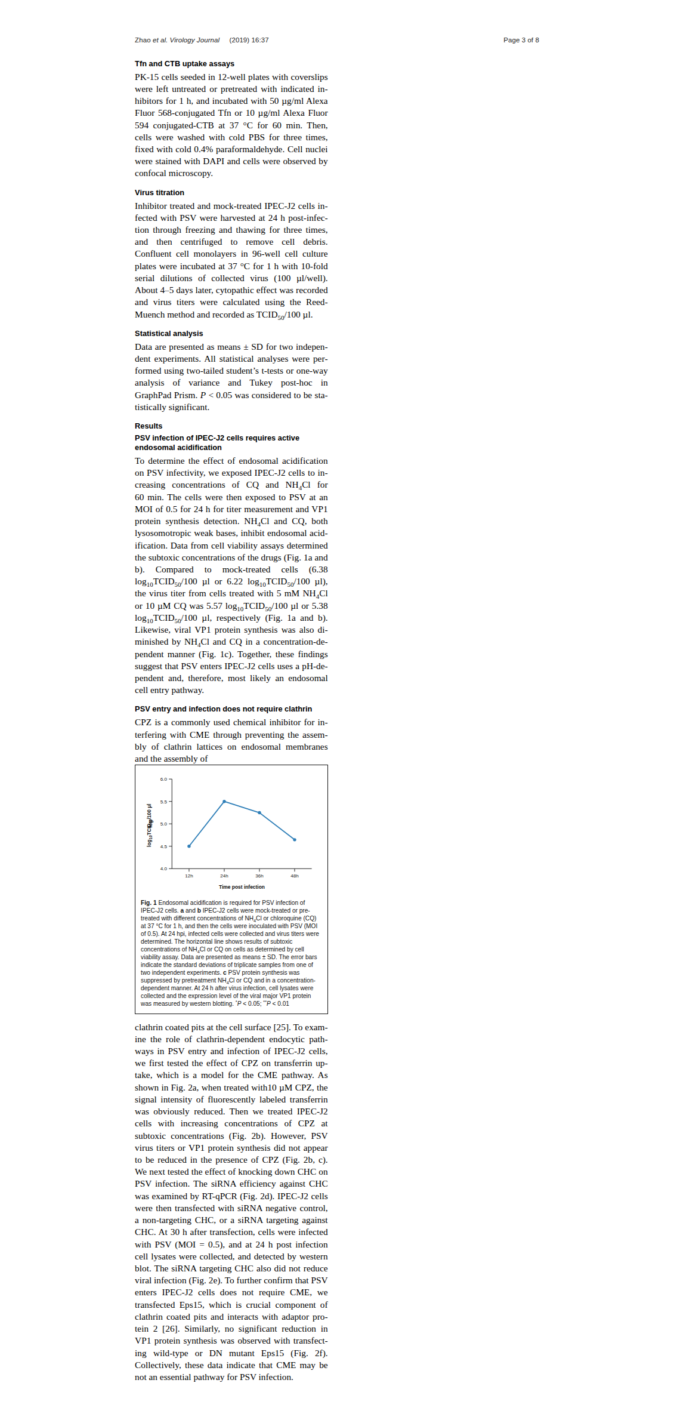Zhao et al. Virology Journal (2019) 16:37
Page 3 of 8
Tfn and CTB uptake assays
PK-15 cells seeded in 12-well plates with coverslips were left untreated or pretreated with indicated inhibitors for 1 h, and incubated with 50 µg/ml Alexa Fluor 568-conjugated Tfn or 10 µg/ml Alexa Fluor 594 conjugated-CTB at 37 °C for 60 min. Then, cells were washed with cold PBS for three times, fixed with cold 0.4% paraformaldehyde. Cell nuclei were stained with DAPI and cells were observed by confocal microscopy.
Virus titration
Inhibitor treated and mock-treated IPEC-J2 cells infected with PSV were harvested at 24 h post-infection through freezing and thawing for three times, and then centrifuged to remove cell debris. Confluent cell monolayers in 96-well cell culture plates were incubated at 37 °C for 1 h with 10-fold serial dilutions of collected virus (100 µl/well). About 4–5 days later, cytopathic effect was recorded and virus titers were calculated using the Reed-Muench method and recorded as TCID50/100 µl.
Statistical analysis
Data are presented as means ± SD for two independent experiments. All statistical analyses were performed using two-tailed student’s t-tests or one-way analysis of variance and Tukey post-hoc in GraphPad Prism. P < 0.05 was considered to be statistically significant.
Results
PSV infection of IPEC-J2 cells requires active endosomal acidification
To determine the effect of endosomal acidification on PSV infectivity, we exposed IPEC-J2 cells to increasing concentrations of CQ and NH4Cl for 60 min. The cells were then exposed to PSV at an MOI of 0.5 for 24 h for titer measurement and VP1 protein synthesis detection. NH4Cl and CQ, both lysosomotropic weak bases, inhibit endosomal acidification. Data from cell viability assays determined the subtoxic concentrations of the drugs (Fig. 1a and b). Compared to mock-treated cells (6.38 log10TCID50/100 µl or 6.22 log10TCID50/100 µl), the virus titer from cells treated with 5 mM NH4Cl or 10 µM CQ was 5.57 log10TCID50/100 µl or 5.38 log10TCID50/100 µl, respectively (Fig. 1a and b). Likewise, viral VP1 protein synthesis was also diminished by NH4Cl and CQ in a concentration-dependent manner (Fig. 1c). Together, these findings suggest that PSV enters IPEC-J2 cells uses a pH-dependent and, therefore, most likely an endosomal cell entry pathway.
PSV entry and infection does not require clathrin
CPZ is a commonly used chemical inhibitor for interfering with CME through preventing the assembly of clathrin lattices on endosomal membranes and the assembly of
4.0 4.5 5.0 5.5 6.0 log x placeholder log10TCID50/100 µl 12h 24h 36h 48h Time post infection
Fig. 1 Endosomal acidification is required for PSV infection of IPEC-J2 cells. a and b IPEC-J2 cells were mock-treated or pre-treated with different concentrations of NH4Cl or chloroquine (CQ) at 37 °C for 1 h, and then the cells were inoculated with PSV (MOI of 0.5). At 24 hpi, infected cells were collected and virus titers were determined. The horizontal line shows results of subtoxic concentrations of NH4Cl or CQ on cells as determined by cell viability assay. Data are presented as means ± SD. The error bars indicate the standard deviations of triplicate samples from one of two independent experiments. c PSV protein synthesis was suppressed by pretreatment NH4Cl or CQ and in a concentration-dependent manner. At 24 h after virus infection, cell lysates were collected and the expression level of the viral major VP1 protein was measured by western blotting. *P < 0.05; **P < 0.01
clathrin coated pits at the cell surface [25]. To examine the role of clathrin-dependent endocytic pathways in PSV entry and infection of IPEC-J2 cells, we first tested the effect of CPZ on transferrin uptake, which is a model for the CME pathway. As shown in Fig. 2a, when treated with10 µM CPZ, the signal intensity of fluorescently labeled transferrin was obviously reduced. Then we treated IPEC-J2 cells with increasing concentrations of CPZ at subtoxic concentrations (Fig. 2b). However, PSV virus titers or VP1 protein synthesis did not appear to be reduced in the presence of CPZ (Fig. 2b, c). We next tested the effect of knocking down CHC on PSV infection. The siRNA efficiency against CHC was examined by RT-qPCR (Fig. 2d). IPEC-J2 cells were then transfected with siRNA negative control, a non-targeting CHC, or a siRNA targeting against CHC. At 30 h after transfection, cells were infected with PSV (MOI = 0.5), and at 24 h post infection cell lysates were collected, and detected by western blot. The siRNA targeting CHC also did not reduce viral infection (Fig. 2e). To further confirm that PSV enters IPEC-J2 cells does not require CME, we transfected Eps15, which is crucial component of clathrin coated pits and interacts with adaptor protein 2 [26]. Similarly, no significant reduction in VP1 protein synthesis was observed with transfecting wild-type or DN mutant Eps15 (Fig. 2f). Collectively, these data indicate that CME may be not an essential pathway for PSV infection.